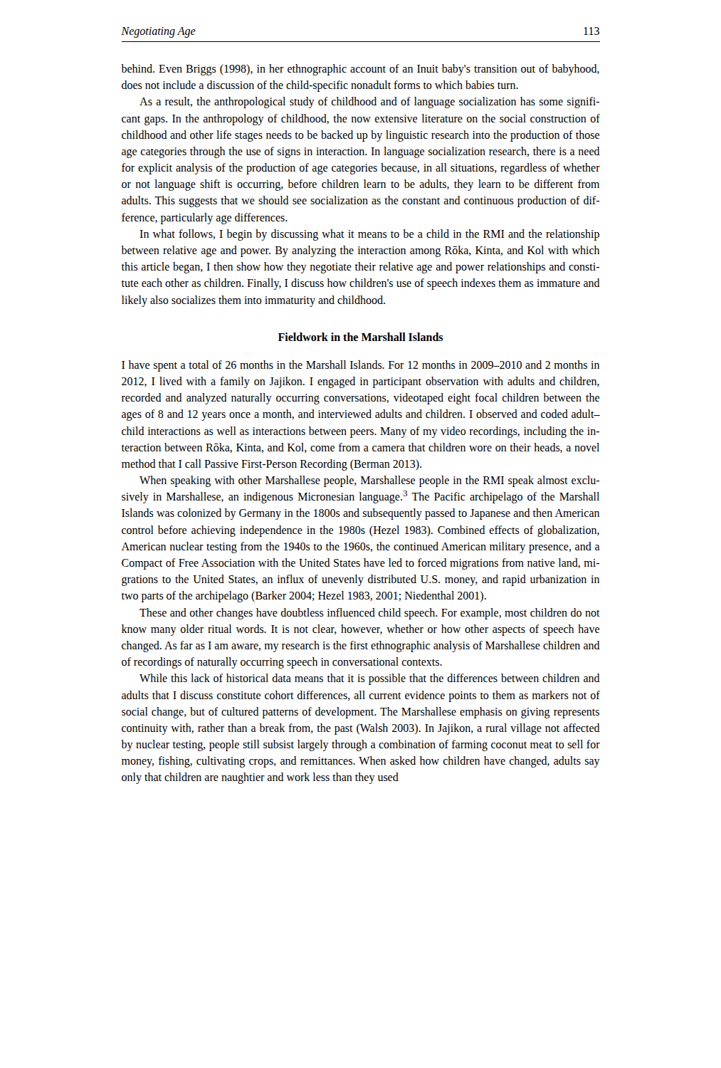Negotiating Age 113
behind. Even Briggs (1998), in her ethnographic account of an Inuit baby's transition out of babyhood, does not include a discussion of the child-specific nonadult forms to which babies turn.
As a result, the anthropological study of childhood and of language socialization has some significant gaps. In the anthropology of childhood, the now extensive literature on the social construction of childhood and other life stages needs to be backed up by linguistic research into the production of those age categories through the use of signs in interaction. In language socialization research, there is a need for explicit analysis of the production of age categories because, in all situations, regardless of whether or not language shift is occurring, before children learn to be adults, they learn to be different from adults. This suggests that we should see socialization as the constant and continuous production of difference, particularly age differences.
In what follows, I begin by discussing what it means to be a child in the RMI and the relationship between relative age and power. By analyzing the interaction among Rōka, Kinta, and Kol with which this article began, I then show how they negotiate their relative age and power relationships and constitute each other as children. Finally, I discuss how children's use of speech indexes them as immature and likely also socializes them into immaturity and childhood.
Fieldwork in the Marshall Islands
I have spent a total of 26 months in the Marshall Islands. For 12 months in 2009–2010 and 2 months in 2012, I lived with a family on Jajikon. I engaged in participant observation with adults and children, recorded and analyzed naturally occurring conversations, videotaped eight focal children between the ages of 8 and 12 years once a month, and interviewed adults and children. I observed and coded adult–child interactions as well as interactions between peers. Many of my video recordings, including the interaction between Rōka, Kinta, and Kol, come from a camera that children wore on their heads, a novel method that I call Passive First-Person Recording (Berman 2013).
When speaking with other Marshallese people, Marshallese people in the RMI speak almost exclusively in Marshallese, an indigenous Micronesian language.3 The Pacific archipelago of the Marshall Islands was colonized by Germany in the 1800s and subsequently passed to Japanese and then American control before achieving independence in the 1980s (Hezel 1983). Combined effects of globalization, American nuclear testing from the 1940s to the 1960s, the continued American military presence, and a Compact of Free Association with the United States have led to forced migrations from native land, migrations to the United States, an influx of unevenly distributed U.S. money, and rapid urbanization in two parts of the archipelago (Barker 2004; Hezel 1983, 2001; Niedenthal 2001).
These and other changes have doubtless influenced child speech. For example, most children do not know many older ritual words. It is not clear, however, whether or how other aspects of speech have changed. As far as I am aware, my research is the first ethnographic analysis of Marshallese children and of recordings of naturally occurring speech in conversational contexts.
While this lack of historical data means that it is possible that the differences between children and adults that I discuss constitute cohort differences, all current evidence points to them as markers not of social change, but of cultured patterns of development. The Marshallese emphasis on giving represents continuity with, rather than a break from, the past (Walsh 2003). In Jajikon, a rural village not affected by nuclear testing, people still subsist largely through a combination of farming coconut meat to sell for money, fishing, cultivating crops, and remittances. When asked how children have changed, adults say only that children are naughtier and work less than they used